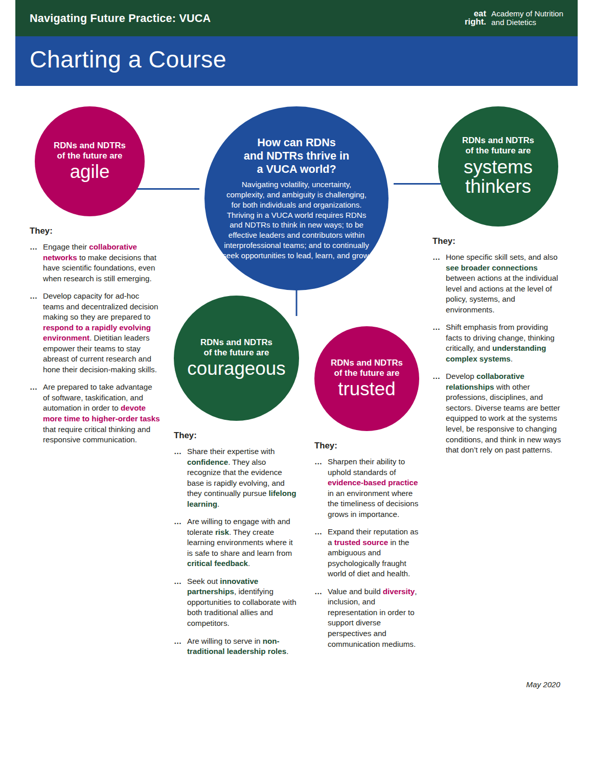Navigating Future Practice: VUCA
eatright.
Academy of Nutrition
and Dietetics
Charting a Course
RDNs and NDTRs
of the future are
agile
They:
Engage their collaborative networks to make decisions that have scientific foundations, even when research is still emerging.
Develop capacity for ad-hoc teams and decentralized decision making so they are prepared to respond to a rapidly evolving environment. Dietitian leaders empower their teams to stay abreast of current research and hone their decision-making skills.
Are prepared to take advantage of software, taskification, and automation in order to devote more time to higher-order tasks that require critical thinking and responsive communication.
How can RDNs
and NDTRs thrive in
a VUCA world?
Navigating volatility, uncertainty, complexity, and ambiguity is challenging, for both individuals and organizations. Thriving in a VUCA world requires RDNs and NDTRs to think in new ways; to be effective leaders and contributors within interprofessional teams; and to continually seek opportunities to lead, learn, and grow.
RDNs and NDTRs
of the future are
courageous
They:
Share their expertise with confidence. They also recognize that the evidence base is rapidly evolving, and they continually pursue lifelong learning.
Are willing to engage with and tolerate risk. They create learning environments where it is safe to share and learn from critical feedback.
Seek out innovative partnerships, identifying opportunities to collaborate with both traditional allies and competitors.
Are willing to serve in non-traditional leadership roles.
RDNs and NDTRs
of the future are
trusted
They:
Sharpen their ability to uphold standards of evidence-based practice in an environment where the timeliness of decisions grows in importance.
Expand their reputation as a trusted source in the ambiguous and psychologically fraught world of diet and health.
Value and build diversity, inclusion, and representation in order to support diverse perspectives and communication mediums.
RDNs and NDTRs
of the future are
systems
thinkers
They:
Hone specific skill sets, and also see broader connections between actions at the individual level and actions at the level of policy, systems, and environments.
Shift emphasis from providing facts to driving change, thinking critically, and understanding complex systems.
Develop collaborative relationships with other professions, disciplines, and sectors. Diverse teams are better equipped to work at the systems level, be responsive to changing conditions, and think in new ways that don’t rely on past patterns.
May 2020